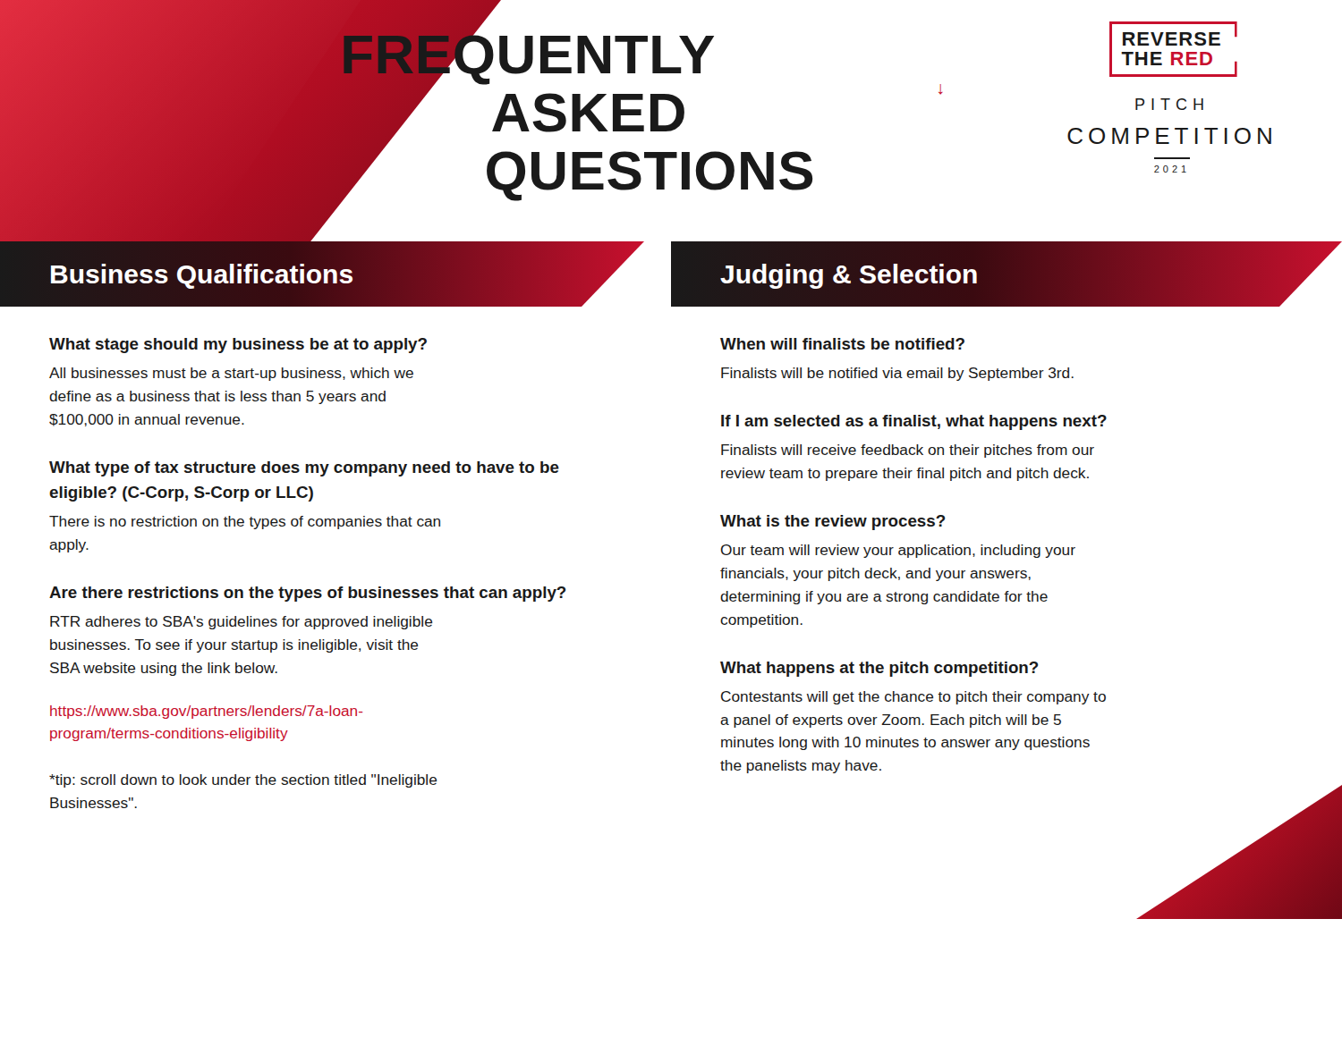Frequently Asked Questions
REVERSE THE RED
↓
PITCH
COMPETITION
2021
Business Qualifications
What stage should my business be at to apply?
All businesses must be a start-up business, which we define as a business that is less than 5 years and $100,000 in annual revenue.
What type of tax structure does my company need to have to be eligible? (C-Corp, S-Corp or LLC)
There is no restriction on the types of companies that can apply.
Are there restrictions on the types of businesses that can apply?
RTR adheres to SBA's guidelines for approved ineligible businesses. To see if your startup is ineligible, visit the SBA website using the link below.
https://www.sba.gov/partners/lenders/7a-loan-program/terms-conditions-eligibility
*tip: scroll down to look under the section titled "Ineligible Businesses".
Judging & Selection
When will finalists be notified?
Finalists will be notified via email by September 3rd.
If I am selected as a finalist, what happens next?
Finalists will receive feedback on their pitches from our review team to prepare their final pitch and pitch deck.
What is the review process?
Our team will review your application, including your financials, your pitch deck, and your answers, determining if you are a strong candidate for the competition.
What happens at the pitch competition?
Contestants will get the chance to pitch their company to a panel of experts over Zoom. Each pitch will be 5 minutes long with 10 minutes to answer any questions the panelists may have.